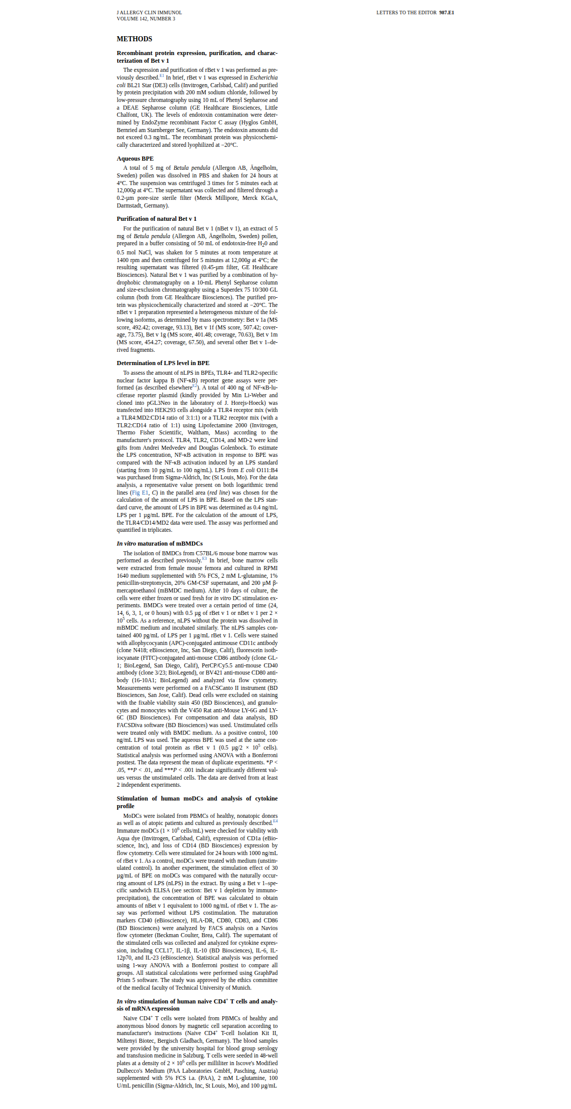J Allergy Clin Immunol
Volume 142, Number 3
Letters to the Editor 987.e1
METHODS
Recombinant protein expression, purification, and characterization of Bet v 1
The expression and purification of rBet v 1 was performed as previously described.E1 In brief, rBet v 1 was expressed in Escherichia coli BL21 Star (DE3) cells (Invitrogen, Carlsbad, Calif) and purified by protein precipitation with 200 mM sodium chloride, followed by low-pressure chromatography using 10 mL of Phenyl Sepharose and a DEAE Sepharose column (GE Healthcare Biosciences, Little Chalfont, UK). The levels of endotoxin contamination were determined by EndoZyme recombinant Factor C assay (Hyglos GmbH, Bernried am Starnberger See, Germany). The endotoxin amounts did not exceed 0.3 ng/mL. The recombinant protein was physicochemically characterized and stored lyophilized at −20°C.
Aqueous BPE
A total of 5 mg of Betula pendula (Allergon AB, Ängelholm, Sweden) pollen was dissolved in PBS and shaken for 24 hours at 4°C. The suspension was centrifuged 3 times for 5 minutes each at 12,000g at 4°C. The supernatant was collected and filtered through a 0.2-µm pore-size sterile filter (Merck Millipore, Merck KGaA, Darmstadt, Germany).
Purification of natural Bet v 1
For the purification of natural Bet v 1 (nBet v 1), an extract of 5 mg of Betula pendula (Allergon AB, Ängelholm, Sweden) pollen, prepared in a buffer consisting of 50 mL of endotoxin-free H20 and 0.5 mol NaCl, was shaken for 5 minutes at room temperature at 1400 rpm and then centrifuged for 5 minutes at 12,000g at 4°C; the resulting supernatant was filtered (0.45-µm filter, GE Healthcare Biosciences). Natural Bet v 1 was purified by a combination of hydrophobic chromatography on a 10-mL Phenyl Sepharose column and size-exclusion chromatography using a Superdex 75 10/300 GL column (both from GE Healthcare Biosciences). The purified protein was physicochemically characterized and stored at −20°C. The nBet v 1 preparation represented a heterogeneous mixture of the following isoforms, as determined by mass spectrometry: Bet v 1a (MS score, 492.42; coverage, 93.13), Bet v 1f (MS score, 507.42; coverage, 73.75), Bet v 1g (MS score, 401.48; coverage, 70.63), Bet v 1m (MS score, 454.27; coverage, 67.50), and several other Bet v 1–derived fragments.
Determination of LPS level in BPE
To assess the amount of nLPS in BPEs, TLR4- and TLR2-specific nuclear factor kappa B (NF-κB) reporter gene assays were performed (as described elsewhereE2). A total of 400 ng of NF-κB-luciferase reporter plasmid (kindly provided by Min Li-Weber and cloned into pGL3Neo in the laboratory of J. Horejs-Hoeck) was transfected into HEK293 cells alongside a TLR4 receptor mix (with a TLR4:MD2:CD14 ratio of 3:1:1) or a TLR2 receptor mix (with a TLR2:CD14 ratio of 1:1) using Lipofectamine 2000 (Invitrogen, Thermo Fisher Scientific, Waltham, Mass) according to the manufacturer's protocol. TLR4, TLR2, CD14, and MD-2 were kind gifts from Andrei Medvedev and Douglas Golenbock. To estimate the LPS concentration, NF-κB activation in response to BPE was compared with the NF-κB activation induced by an LPS standard (starting from 10 pg/mL to 100 ng/mL). LPS from E coli O111:B4 was purchased from Sigma-Aldrich, Inc (St Louis, Mo). For the data analysis, a representative value present on both logarithmic trend lines (Fig E1, C) in the parallel area (red line) was chosen for the calculation of the amount of LPS in BPE. Based on the LPS standard curve, the amount of LPS in BPE was determined as 0.4 ng/mL LPS per 1 µg/mL BPE. For the calculation of the amount of LPS, the TLR4/CD14/MD2 data were used. The assay was performed and quantified in triplicates.
In vitro maturation of mBMDCs
The isolation of BMDCs from C57BL/6 mouse bone marrow was performed as described previously.E3 In brief, bone marrow cells were extracted from female mouse femora and cultured in RPMI 1640 medium supplemented with 5% FCS, 2 mM L-glutamine, 1% penicillin-streptomycin, 20% GM-CSF supernatant, and 200 µM β-mercaptoethanol (mBMDC medium). After 10 days of culture, the cells were either frozen or used fresh for in vitro DC stimulation experiments. BMDCs were treated over a certain period of time (24, 14, 6, 3, 1, or 0 hours) with 0.5 µg of rBet v 1 or nBet v 1 per 2 × 105 cells. As a reference, nLPS without the protein was dissolved in mBMDC medium and incubated similarly. The nLPS samples contained 400 pg/mL of LPS per 1 µg/mL rBet v 1. Cells were stained with allophycocyanin (APC)-conjugated antimouse CD11c antibody (clone N418; eBioscience, Inc, San Diego, Calif), fluorescein isothiocyanate (FITC)-conjugated anti-mouse CD86 antibody (clone GL-1; BioLegend, San Diego, Calif), PerCP/Cy5.5 anti-mouse CD40 antibody (clone 3/23; BioLegend), or BV421 anti-mouse CD80 antibody (16-10A1; BioLegend) and analyzed via flow cytometry. Measurements were performed on a FACSCanto II instrument (BD Biosciences, San Jose, Calif). Dead cells were excluded on staining with the fixable viability stain 450 (BD Biosciences), and granulocytes and monocytes with the V450 Rat anti-Mouse LY-6G and LY-6C (BD Biosciences). For compensation and data analysis, BD FACSDiva software (BD Biosciences) was used. Unstimulated cells were treated only with BMDC medium. As a positive control, 100 ng/mL LPS was used. The aqueous BPE was used at the same concentration of total protein as rBet v 1 (0.5 µg/2 × 105 cells). Statistical analysis was performed using ANOVA with a Bonferroni posttest. The data represent the mean of duplicate experiments. *P < .05, **P < .01, and ***P < .001 indicate significantly different values versus the unstimulated cells. The data are derived from at least 2 independent experiments.
Stimulation of human moDCs and analysis of cytokine profile
MoDCs were isolated from PBMCs of healthy, nonatopic donors as well as of atopic patients and cultured as previously described.E4 Immature moDCs (1 × 106 cells/mL) were checked for viability with Aqua dye (Invitrogen, Carlsbad, Calif), expression of CD1a (eBioscience, Inc), and loss of CD14 (BD Biosciences) expression by flow cytometry. Cells were stimulated for 24 hours with 1000 ng/mL of rBet v 1. As a control, moDCs were treated with medium (unstimulated control). In another experiment, the stimulation effect of 30 µg/mL of BPE on moDCs was compared with the naturally occurring amount of LPS (nLPS) in the extract. By using a Bet v 1–specific sandwich ELISA (see section: Bet v 1 depletion by immunoprecipitation), the concentration of BPE was calculated to obtain amounts of nBet v 1 equivalent to 1000 ng/mL of rBet v 1. The assay was performed without LPS costimulation. The maturation markers CD40 (eBioscience), HLA-DR, CD80, CD83, and CD86 (BD Biosciences) were analyzed by FACS analysis on a Navios flow cytometer (Beckman Coulter, Brea, Calif). The supernatant of the stimulated cells was collected and analyzed for cytokine expression, including CCL17, IL-1β, IL-10 (BD Biosciences), IL-6, IL-12p70, and IL-23 (eBioscience). Statistical analysis was performed using 1-way ANOVA with a Bonferroni posttest to compare all groups. All statistical calculations were performed using GraphPad Prism 5 software. The study was approved by the ethics committee of the medical faculty of Technical University of Munich.
In vitro stimulation of human naive CD4+ T cells and analysis of mRNA expression
Naive CD4+ T cells were isolated from PBMCs of healthy and anonymous blood donors by magnetic cell separation according to manufacturer's instructions (Naive CD4+ T-cell Isolation Kit II, Miltenyi Biotec, Bergisch Gladbach, Germany). The blood samples were provided by the university hospital for blood group serology and transfusion medicine in Salzburg. T cells were seeded in 48-well plates at a density of 2 × 106 cells per milliliter in Iscove's Modified Dulbecco's Medium (PAA Laboratories GmbH, Pasching, Austria) supplemented with 5% FCS i.a. (PAA), 2 mM L-glutamine, 100 U/mL penicillin (Sigma-Aldrich, Inc, St Louis, Mo), and 100 µg/mL